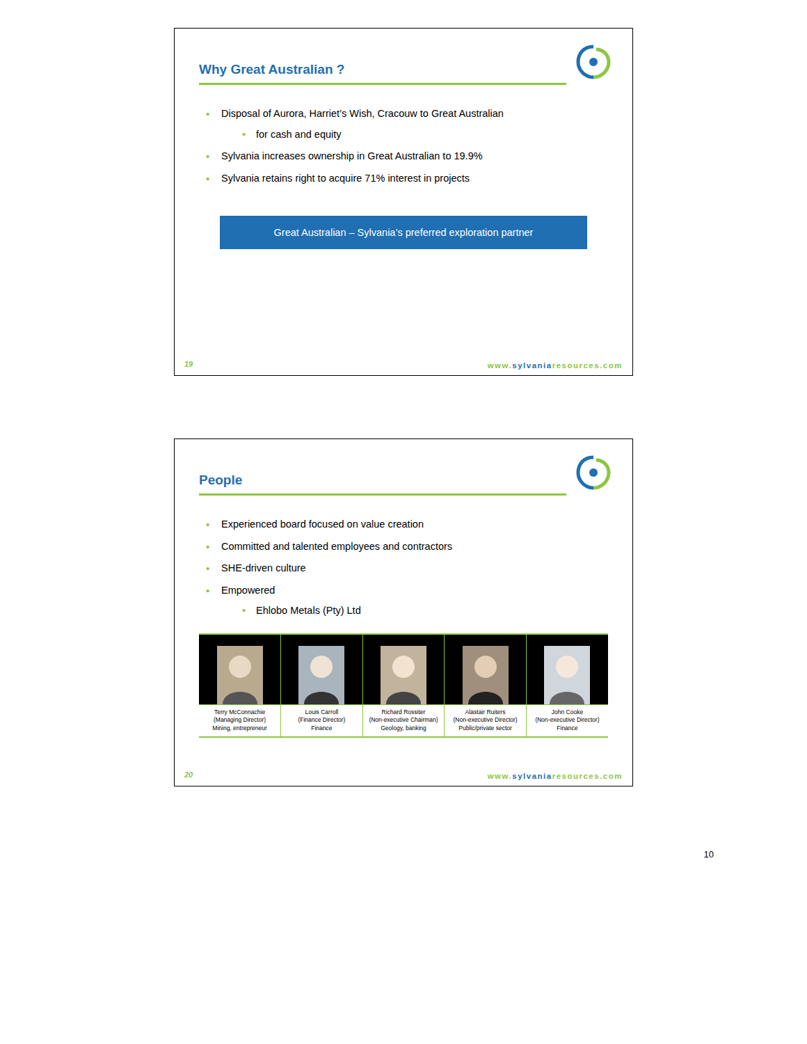Why Great Australian ?
Disposal of Aurora, Harriet’s Wish, Cracouw to Great Australian
for cash and equity
Sylvania increases ownership in Great Australian to 19.9%
Sylvania retains right to acquire 71% interest in projects
Great Australian – Sylvania’s preferred exploration partner
19
www.sylvaniaresources.com
People
Experienced board focused on value creation
Committed and talented employees and contractors
SHE-driven culture
Empowered
Ehlobo Metals (Pty) Ltd
| Terry McConnachie (Managing Director) Mining, entrepreneur | Louis Carroll (Finance Director) Finance | Richard Rossiter (Non-executive Chairman) Geology, banking | Alastair Ruiters (Non-executive Director) Public/private sector | John Cooke (Non-executive Director) Finance |
20
www.sylvaniaresources.com
10